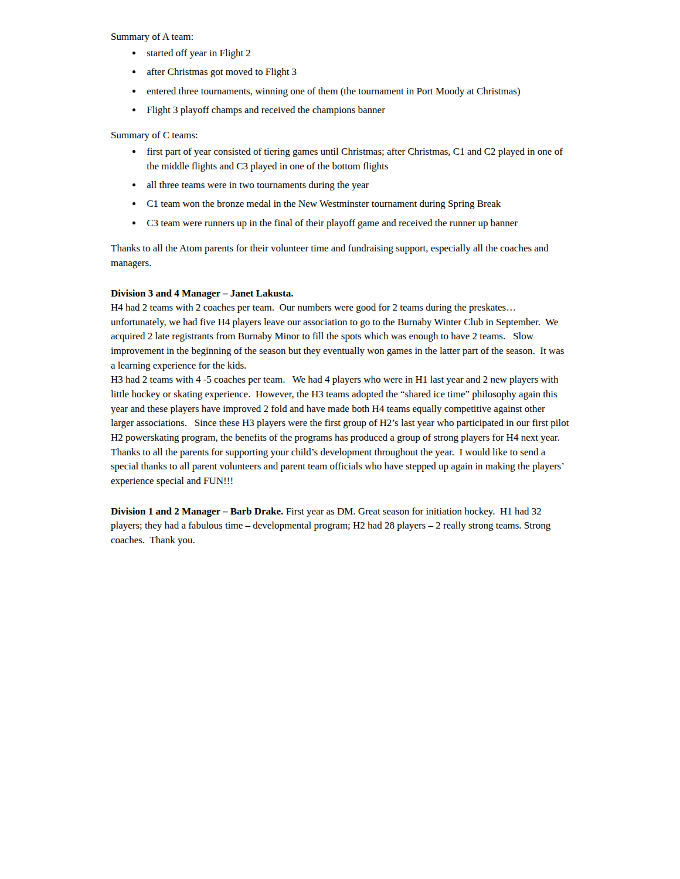Summary of A team:
started off year in Flight 2
after Christmas got moved to Flight 3
entered three tournaments, winning one of them (the tournament in Port Moody at Christmas)
Flight 3 playoff champs and received the champions banner
Summary of C teams:
first part of year consisted of tiering games until Christmas; after Christmas, C1 and C2 played in one of the middle flights and C3 played in one of the bottom flights
all three teams were in two tournaments during the year
C1 team won the bronze medal in the New Westminster tournament during Spring Break
C3 team were runners up in the final of their playoff game and received the runner up banner
Thanks to all the Atom parents for their volunteer time and fundraising support, especially all the coaches and managers.
Division 3 and 4 Manager – Janet Lakusta.
H4 had 2 teams with 2 coaches per team. Our numbers were good for 2 teams during the preskates…unfortunately, we had five H4 players leave our association to go to the Burnaby Winter Club in September. We acquired 2 late registrants from Burnaby Minor to fill the spots which was enough to have 2 teams. Slow improvement in the beginning of the season but they eventually won games in the latter part of the season. It was a learning experience for the kids.
H3 had 2 teams with 4 -5 coaches per team. We had 4 players who were in H1 last year and 2 new players with little hockey or skating experience. However, the H3 teams adopted the “shared ice time” philosophy again this year and these players have improved 2 fold and have made both H4 teams equally competitive against other larger associations. Since these H3 players were the first group of H2’s last year who participated in our first pilot H2 powerskating program, the benefits of the programs has produced a group of strong players for H4 next year.
Thanks to all the parents for supporting your child’s development throughout the year. I would like to send a special thanks to all parent volunteers and parent team officials who have stepped up again in making the players’ experience special and FUN!!!
Division 1 and 2 Manager – Barb Drake. First year as DM. Great season for initiation hockey. H1 had 32 players; they had a fabulous time – developmental program; H2 had 28 players – 2 really strong teams. Strong coaches. Thank you.